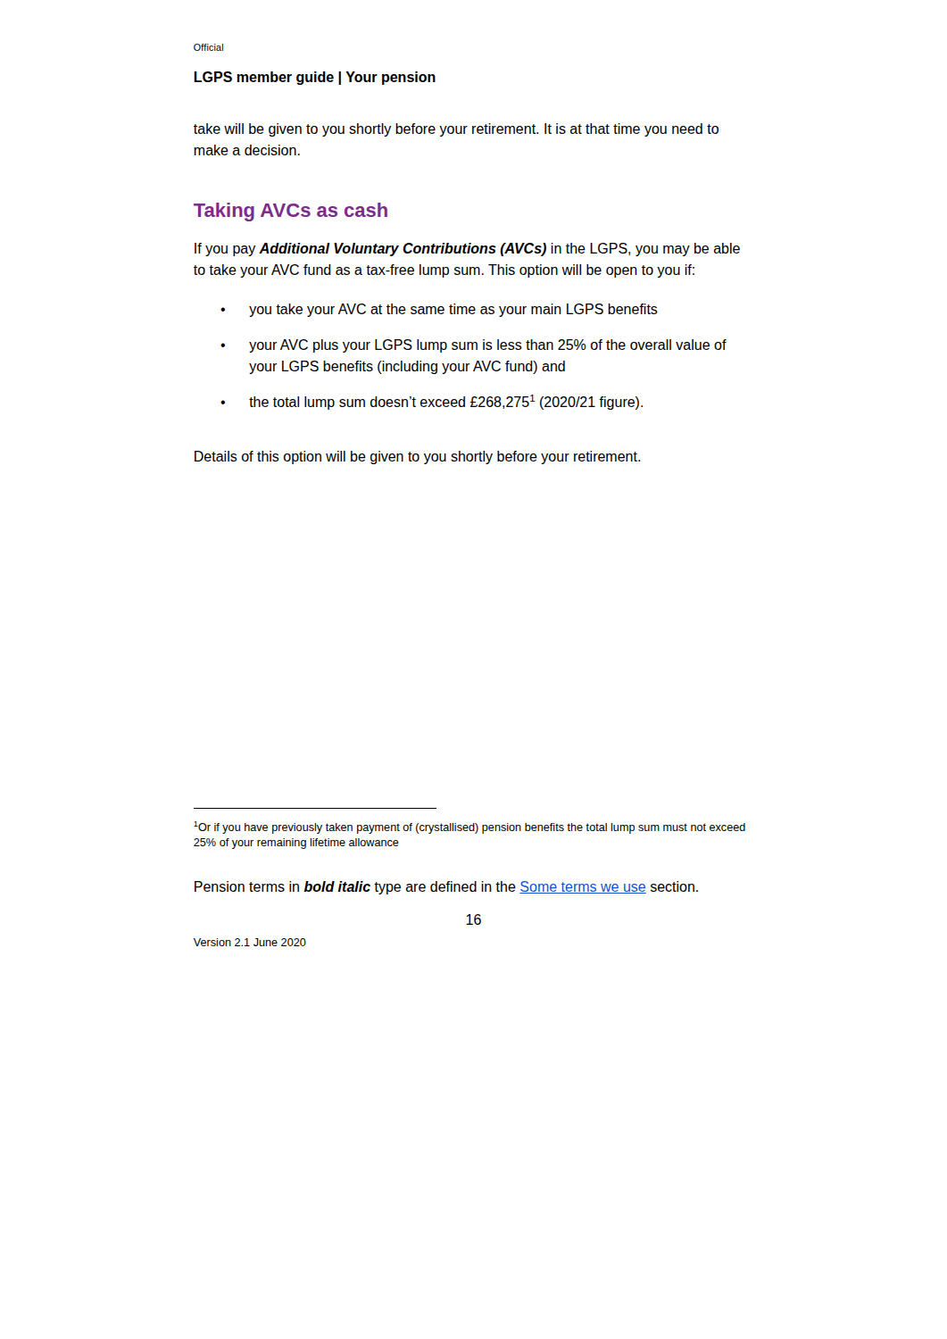Official
LGPS member guide | Your pension
take will be given to you shortly before your retirement. It is at that time you need to make a decision.
Taking AVCs as cash
If you pay Additional Voluntary Contributions (AVCs) in the LGPS, you may be able to take your AVC fund as a tax-free lump sum. This option will be open to you if:
you take your AVC at the same time as your main LGPS benefits
your AVC plus your LGPS lump sum is less than 25% of the overall value of your LGPS benefits (including your AVC fund) and
the total lump sum doesn’t exceed £268,2751 (2020/21 figure).
Details of this option will be given to you shortly before your retirement.
1Or if you have previously taken payment of (crystallised) pension benefits the total lump sum must not exceed 25% of your remaining lifetime allowance
Pension terms in bold italic type are defined in the Some terms we use section.
16
Version 2.1 June 2020